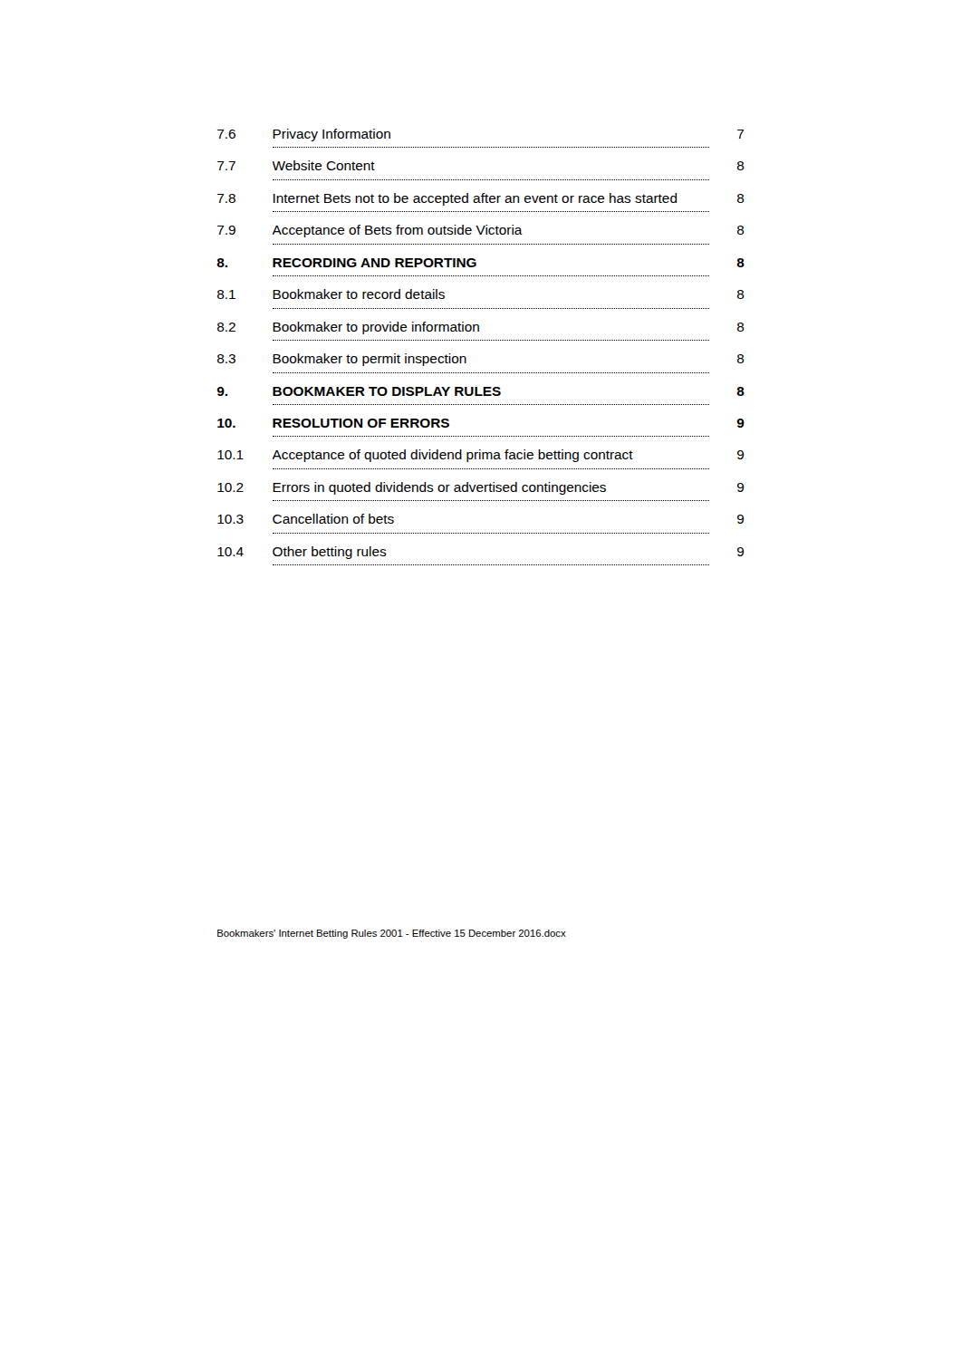| 7.6 | Privacy Information | 7 |
| 7.7 | Website Content | 8 |
| 7.8 | Internet Bets not to be accepted after an event or race has started | 8 |
| 7.9 | Acceptance of Bets from outside Victoria | 8 |
| 8. | RECORDING AND REPORTING | 8 |
| 8.1 | Bookmaker to record details | 8 |
| 8.2 | Bookmaker to provide information | 8 |
| 8.3 | Bookmaker to permit inspection | 8 |
| 9. | BOOKMAKER TO DISPLAY RULES | 8 |
| 10. | RESOLUTION OF ERRORS | 9 |
| 10.1 | Acceptance of quoted dividend prima facie betting contract | 9 |
| 10.2 | Errors in quoted dividends or advertised contingencies | 9 |
| 10.3 | Cancellation of bets | 9 |
| 10.4 | Other betting rules | 9 |
Bookmakers' Internet Betting Rules 2001 - Effective 15 December 2016.docx